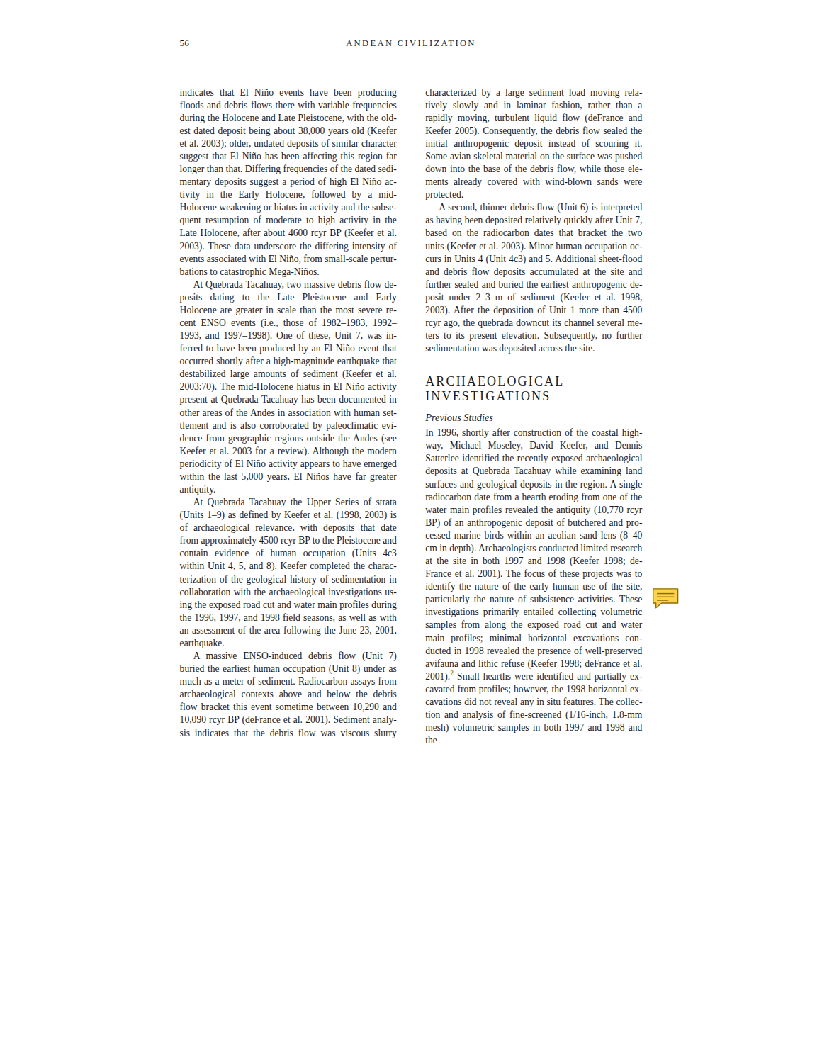56 Andean Civilization
indicates that El Niño events have been producing floods and debris flows there with variable frequencies during the Holocene and Late Pleistocene, with the oldest dated deposit being about 38,000 years old (Keefer et al. 2003); older, undated deposits of similar character suggest that El Niño has been affecting this region far longer than that. Differing frequencies of the dated sedimentary deposits suggest a period of high El Niño activity in the Early Holocene, followed by a mid-Holocene weakening or hiatus in activity and the subsequent resumption of moderate to high activity in the Late Holocene, after about 4600 rcyr BP (Keefer et al. 2003). These data underscore the differing intensity of events associated with El Niño, from small-scale perturbations to catastrophic Mega-Niños.
At Quebrada Tacahuay, two massive debris flow deposits dating to the Late Pleistocene and Early Holocene are greater in scale than the most severe recent ENSO events (i.e., those of 1982–1983, 1992–1993, and 1997–1998). One of these, Unit 7, was inferred to have been produced by an El Niño event that occurred shortly after a high-magnitude earthquake that destabilized large amounts of sediment (Keefer et al. 2003:70). The mid-Holocene hiatus in El Niño activity present at Quebrada Tacahuay has been documented in other areas of the Andes in association with human settlement and is also corroborated by paleoclimatic evidence from geographic regions outside the Andes (see Keefer et al. 2003 for a review). Although the modern periodicity of El Niño activity appears to have emerged within the last 5,000 years, El Niños have far greater antiquity.
At Quebrada Tacahuay the Upper Series of strata (Units 1–9) as defined by Keefer et al. (1998, 2003) is of archaeological relevance, with deposits that date from approximately 4500 rcyr BP to the Pleistocene and contain evidence of human occupation (Units 4c3 within Unit 4, 5, and 8). Keefer completed the characterization of the geological history of sedimentation in collaboration with the archaeological investigations using the exposed road cut and water main profiles during the 1996, 1997, and 1998 field seasons, as well as with an assessment of the area following the June 23, 2001, earthquake.
A massive ENSO-induced debris flow (Unit 7) buried the earliest human occupation (Unit 8) under as much as a meter of sediment. Radiocarbon assays from archaeological contexts above and below the debris flow bracket this event sometime between 10,290 and 10,090 rcyr BP (deFrance et al. 2001). Sediment analysis indicates that the debris flow was viscous slurry characterized by a large sediment load moving relatively slowly and in laminar fashion, rather than a rapidly moving, turbulent liquid flow (deFrance and Keefer 2005). Consequently, the debris flow sealed the initial anthropogenic deposit instead of scouring it. Some avian skeletal material on the surface was pushed down into the base of the debris flow, while those elements already covered with wind-blown sands were protected.
A second, thinner debris flow (Unit 6) is interpreted as having been deposited relatively quickly after Unit 7, based on the radiocarbon dates that bracket the two units (Keefer et al. 2003). Minor human occupation occurs in Units 4 (Unit 4c3) and 5. Additional sheet-flood and debris flow deposits accumulated at the site and further sealed and buried the earliest anthropogenic deposit under 2–3 m of sediment (Keefer et al. 1998, 2003). After the deposition of Unit 1 more than 4500 rcyr ago, the quebrada downcut its channel several meters to its present elevation. Subsequently, no further sedimentation was deposited across the site.
Archaeological
Investigations
Previous Studies
In 1996, shortly after construction of the coastal highway, Michael Moseley, David Keefer, and Dennis Satterlee identified the recently exposed archaeological deposits at Quebrada Tacahuay while examining land surfaces and geological deposits in the region. A single radiocarbon date from a hearth eroding from one of the water main profiles revealed the antiquity (10,770 rcyr BP) of an anthropogenic deposit of butchered and processed marine birds within an aeolian sand lens (8–40 cm in depth). Archaeologists conducted limited research at the site in both 1997 and 1998 (Keefer 1998; deFrance et al. 2001). The focus of these projects was to identify the nature of the early human use of the site, particularly the nature of subsistence activities. These investigations primarily entailed collecting volumetric samples from along the exposed road cut and water main profiles; minimal horizontal excavations conducted in 1998 revealed the presence of well-preserved avifauna and lithic refuse (Keefer 1998; deFrance et al. 2001).2 Small hearths were identified and partially excavated from profiles; however, the 1998 horizontal excavations did not reveal any in situ features. The collection and analysis of fine-screened (1/16-inch, 1.8-mm mesh) volumetric samples in both 1997 and 1998 and the